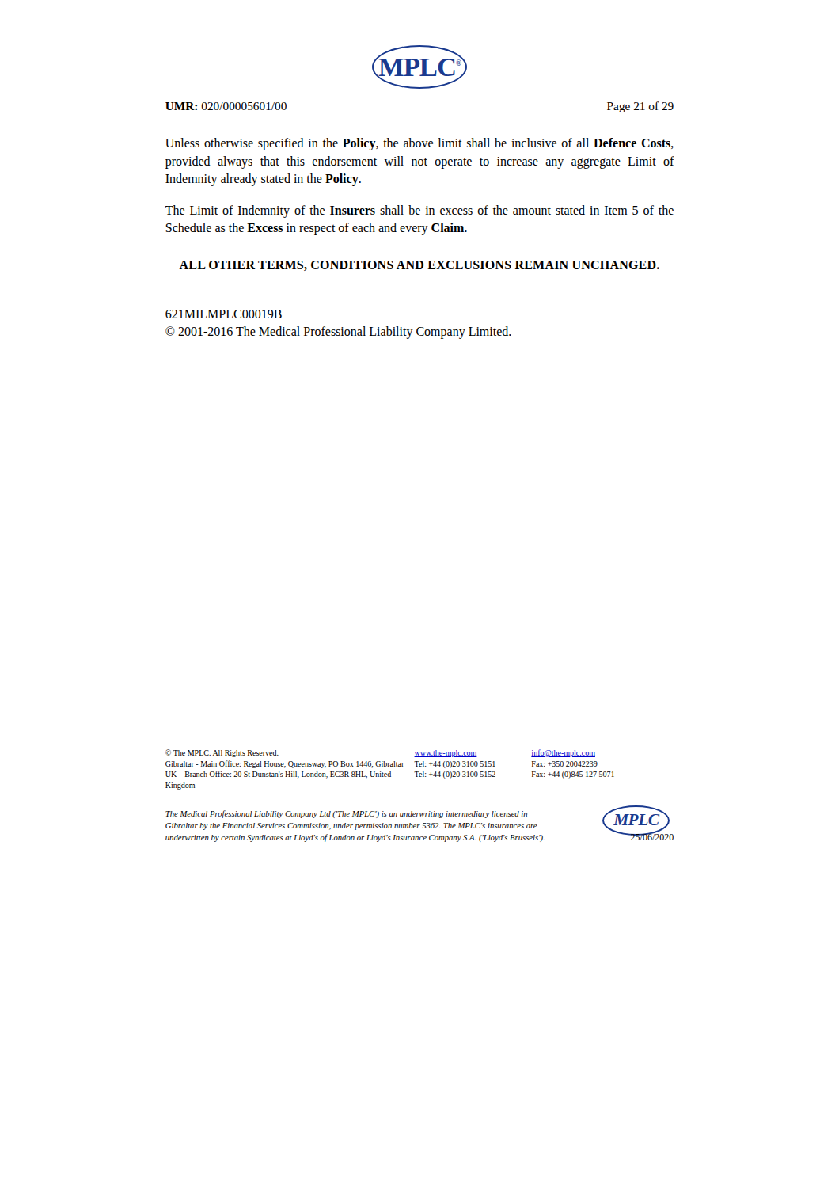MPLC®
UMR: 020/00005601/00
Page 21 of 29
Unless otherwise specified in the Policy, the above limit shall be inclusive of all Defence Costs, provided always that this endorsement will not operate to increase any aggregate Limit of Indemnity already stated in the Policy.
The Limit of Indemnity of the Insurers shall be in excess of the amount stated in Item 5 of the Schedule as the Excess in respect of each and every Claim.
ALL OTHER TERMS, CONDITIONS AND EXCLUSIONS REMAIN UNCHANGED.
621MILMPLC00019B
© 2001-2016 The Medical Professional Liability Company Limited.
© The MPLC. All Rights Reserved.
Gibraltar - Main Office: Regal House, Queensway, PO Box 1446, Gibraltar
UK – Branch Office: 20 St Dunstan's Hill, London, EC3R 8HL, United Kingdom
www.the-mplc.com
Tel: +44 (0)20 3100 5151
Tel: +44 (0)20 3100 5152
info@the-mplc.com
Fax: +350 20042239
Fax: +44 (0)845 127 5071
The Medical Professional Liability Company Ltd ('The MPLC') is an underwriting intermediary licensed in Gibraltar by the Financial Services Commission, under permission number 5362. The MPLC's insurances are underwritten by certain Syndicates at Lloyd's of London or Lloyd's Insurance Company S.A. ('Lloyd's Brussels').
MPLC
25/06/2020